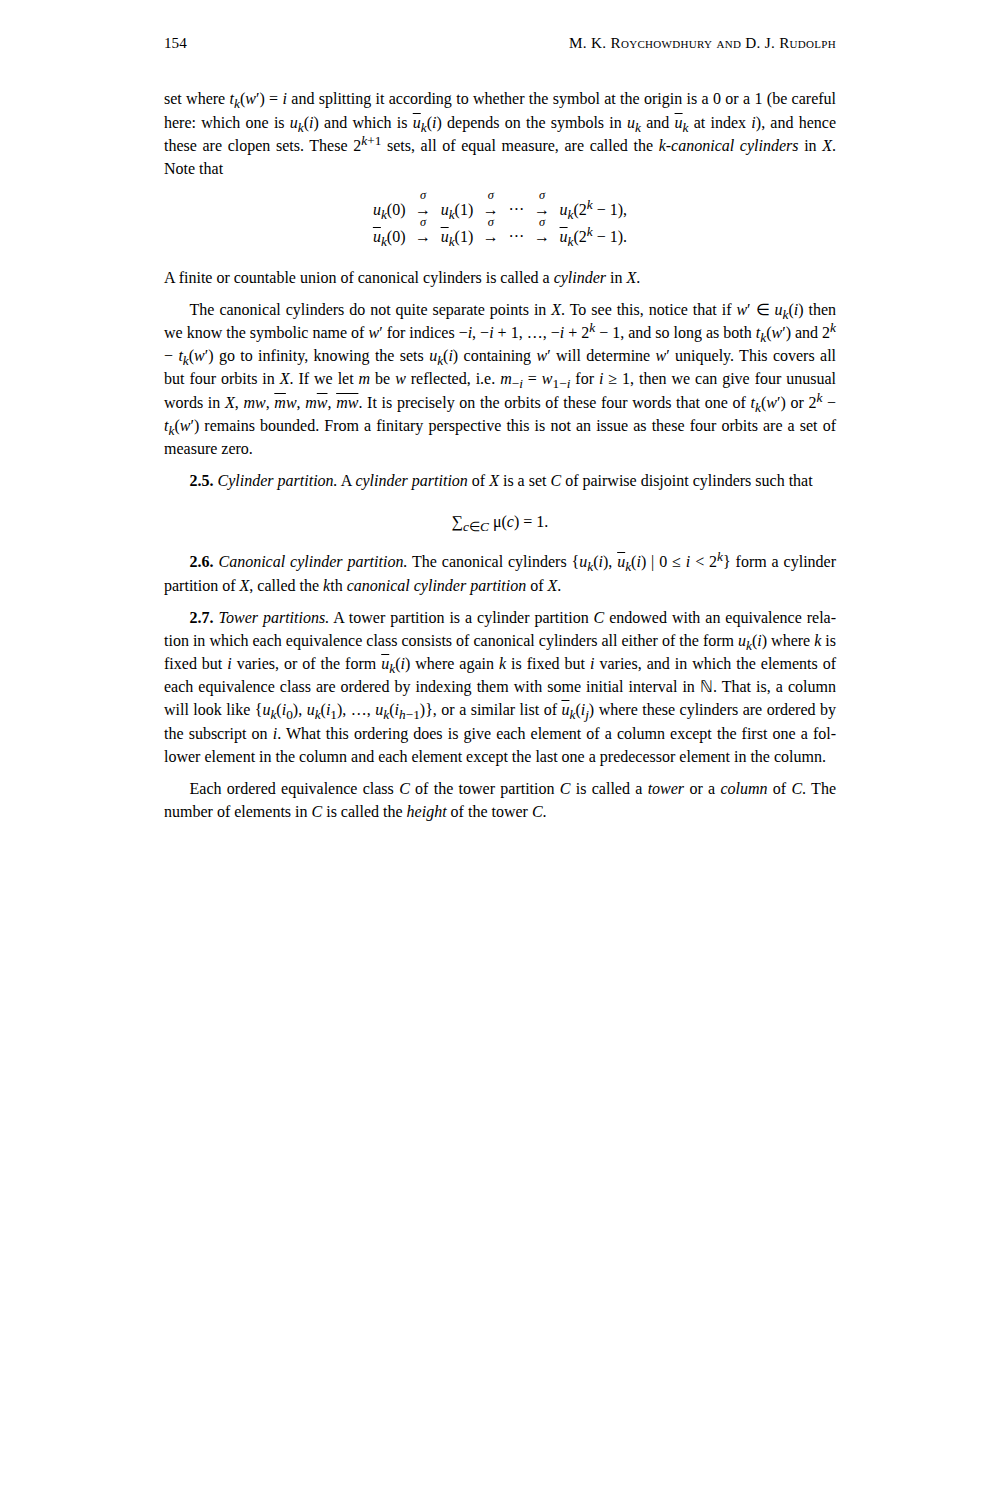154 M. K. Roychowdhury and D. J. Rudolph
set where tk(w′) = i and splitting it according to whether the symbol at the origin is a 0 or a 1 (be careful here: which one is uk(i) and which is uk(i) depends on the symbols in uk and uk at index i), and hence these are clopen sets. These 2k+1 sets, all of equal measure, are called the k-canonical cylinders in X. Note that
uk(0) σ→ uk(1) σ→ ··· σ→ uk(2k − 1),
uk(0) σ→ uk(1) σ→ ··· σ→ uk(2k − 1).
A finite or countable union of canonical cylinders is called a cylinder in X.
The canonical cylinders do not quite separate points in X. To see this, notice that if w′ ∈ uk(i) then we know the symbolic name of w′ for indices −i, −i + 1, …, −i + 2k − 1, and so long as both tk(w′) and 2k − tk(w′) go to infinity, knowing the sets uk(i) containing w′ will determine w′ uniquely. This covers all but four orbits in X. If we let m be w reflected, i.e. m−i = w1−i for i ≥ 1, then we can give four unusual words in X, mw, mw, mw, mw. It is precisely on the orbits of these four words that one of tk(w′) or 2k − tk(w′) remains bounded. From a finitary perspective this is not an issue as these four orbits are a set of measure zero.
2.5. Cylinder partition. A cylinder partition of X is a set C of pairwise disjoint cylinders such that
∑c∈C μ(c) = 1.
2.6. Canonical cylinder partition. The canonical cylinders {uk(i), uk(i) | 0 ≤ i < 2k} form a cylinder partition of X, called the kth canonical cylinder partition of X.
2.7. Tower partitions. A tower partition is a cylinder partition C endowed with an equivalence relation in which each equivalence class consists of canonical cylinders all either of the form uk(i) where k is fixed but i varies, or of the form uk(i) where again k is fixed but i varies, and in which the elements of each equivalence class are ordered by indexing them with some initial interval in ℕ. That is, a column will look like {uk(i0), uk(i1), …, uk(ih−1)}, or a similar list of uk(ij) where these cylinders are ordered by the subscript on i. What this ordering does is give each element of a column except the first one a follower element in the column and each element except the last one a predecessor element in the column.
Each ordered equivalence class C of the tower partition C is called a tower or a column of C. The number of elements in C is called the height of the tower C.